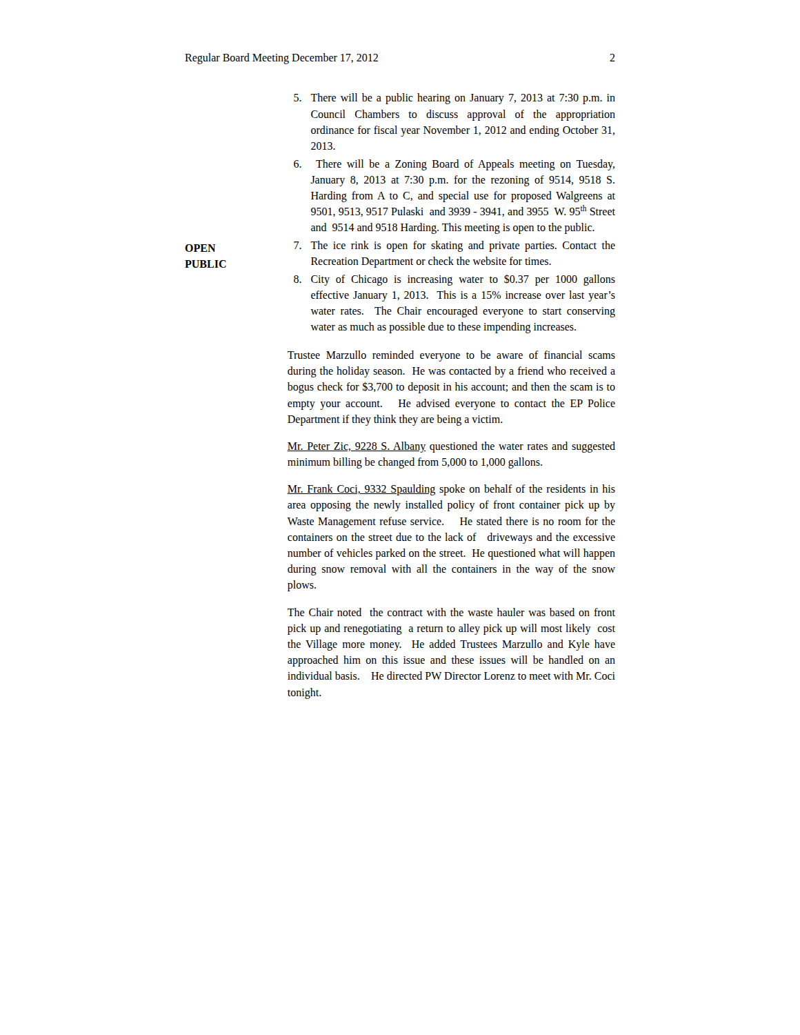Regular Board Meeting December 17, 2012
2
OPEN PUBLIC
5. There will be a public hearing on January 7, 2013 at 7:30 p.m. in Council Chambers to discuss approval of the appropriation ordinance for fiscal year November 1, 2012 and ending October 31, 2013.
6. There will be a Zoning Board of Appeals meeting on Tuesday, January 8, 2013 at 7:30 p.m. for the rezoning of 9514, 9518 S. Harding from A to C, and special use for proposed Walgreens at 9501, 9513, 9517 Pulaski and 3939 - 3941, and 3955 W. 95th Street and 9514 and 9518 Harding. This meeting is open to the public.
7. The ice rink is open for skating and private parties. Contact the Recreation Department or check the website for times.
8. City of Chicago is increasing water to $0.37 per 1000 gallons effective January 1, 2013. This is a 15% increase over last year’s water rates. The Chair encouraged everyone to start conserving water as much as possible due to these impending increases.
Trustee Marzullo reminded everyone to be aware of financial scams during the holiday season. He was contacted by a friend who received a bogus check for $3,700 to deposit in his account; and then the scam is to empty your account. He advised everyone to contact the EP Police Department if they think they are being a victim.
Mr. Peter Zic, 9228 S. Albany questioned the water rates and suggested minimum billing be changed from 5,000 to 1,000 gallons.
Mr. Frank Coci, 9332 Spaulding spoke on behalf of the residents in his area opposing the newly installed policy of front container pick up by Waste Management refuse service. He stated there is no room for the containers on the street due to the lack of driveways and the excessive number of vehicles parked on the street. He questioned what will happen during snow removal with all the containers in the way of the snow plows.
The Chair noted the contract with the waste hauler was based on front pick up and renegotiating a return to alley pick up will most likely cost the Village more money. He added Trustees Marzullo and Kyle have approached him on this issue and these issues will be handled on an individual basis. He directed PW Director Lorenz to meet with Mr. Coci tonight.